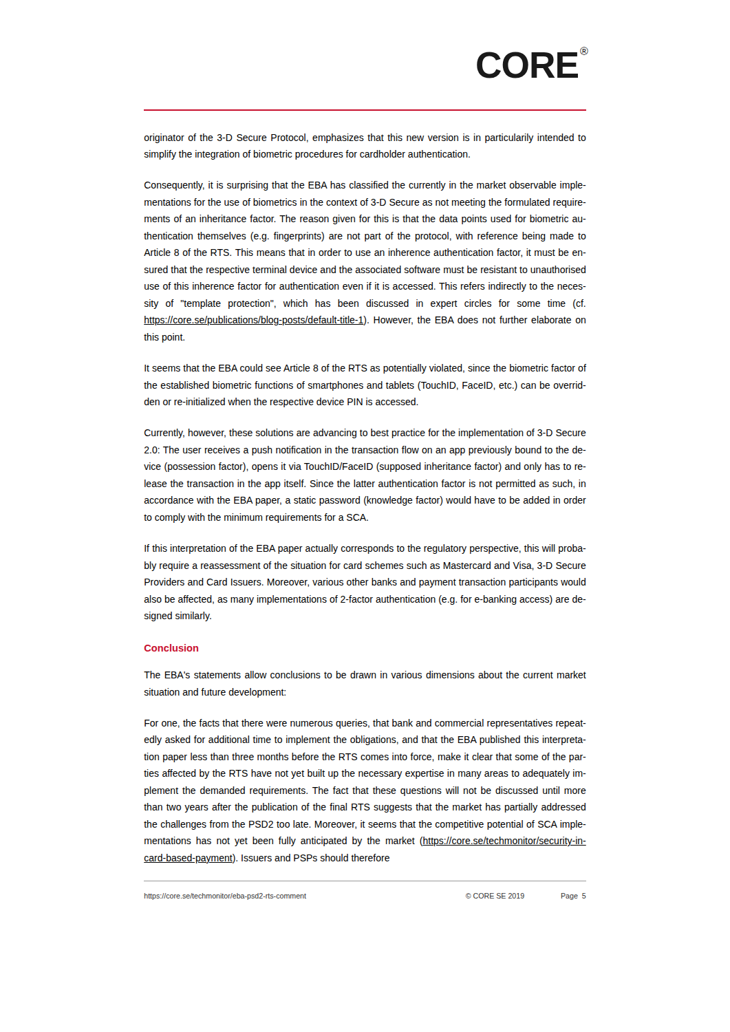CORE®
originator of the 3-D Secure Protocol, emphasizes that this new version is in particularily intended to simplify the integration of biometric procedures for cardholder authentication.
Consequently, it is surprising that the EBA has classified the currently in the market observable implementations for the use of biometrics in the context of 3-D Secure as not meeting the formulated requirements of an inheritance factor. The reason given for this is that the data points used for biometric authentication themselves (e.g. fingerprints) are not part of the protocol, with reference being made to Article 8 of the RTS. This means that in order to use an inherence authentication factor, it must be ensured that the respective terminal device and the associated software must be resistant to unauthorised use of this inherence factor for authentication even if it is accessed. This refers indirectly to the necessity of "template protection", which has been discussed in expert circles for some time (cf. https://core.se/publications/blog-posts/default-title-1). However, the EBA does not further elaborate on this point.
It seems that the EBA could see Article 8 of the RTS as potentially violated, since the biometric factor of the established biometric functions of smartphones and tablets (TouchID, FaceID, etc.) can be overridden or re-initialized when the respective device PIN is accessed.
Currently, however, these solutions are advancing to best practice for the implementation of 3-D Secure 2.0: The user receives a push notification in the transaction flow on an app previously bound to the device (possession factor), opens it via TouchID/FaceID (supposed inheritance factor) and only has to release the transaction in the app itself. Since the latter authentication factor is not permitted as such, in accordance with the EBA paper, a static password (knowledge factor) would have to be added in order to comply with the minimum requirements for a SCA.
If this interpretation of the EBA paper actually corresponds to the regulatory perspective, this will probably require a reassessment of the situation for card schemes such as Mastercard and Visa, 3-D Secure Providers and Card Issuers. Moreover, various other banks and payment transaction participants would also be affected, as many implementations of 2-factor authentication (e.g. for e-banking access) are designed similarly.
Conclusion
The EBA's statements allow conclusions to be drawn in various dimensions about the current market situation and future development:
For one, the facts that there were numerous queries, that bank and commercial representatives repeatedly asked for additional time to implement the obligations, and that the EBA published this interpretation paper less than three months before the RTS comes into force, make it clear that some of the parties affected by the RTS have not yet built up the necessary expertise in many areas to adequately implement the demanded requirements. The fact that these questions will not be discussed until more than two years after the publication of the final RTS suggests that the market has partially addressed the challenges from the PSD2 too late. Moreover, it seems that the competitive potential of SCA implementations has not yet been fully anticipated by the market (https://core.se/techmonitor/security-in-card-based-payment). Issuers and PSPs should therefore
https://core.se/techmonitor/eba-psd2-rts-comment
© CORE SE 2019Page 5